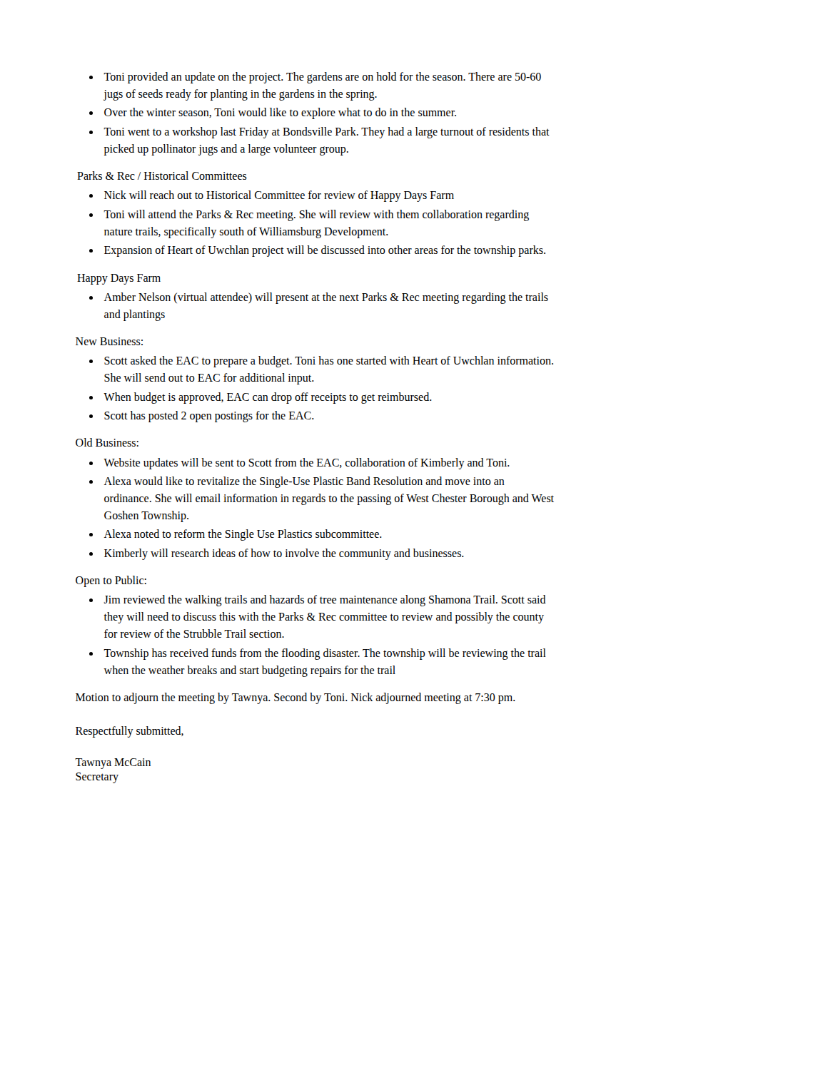Toni provided an update on the project. The gardens are on hold for the season. There are 50-60 jugs of seeds ready for planting in the gardens in the spring.
Over the winter season, Toni would like to explore what to do in the summer.
Toni went to a workshop last Friday at Bondsville Park. They had a large turnout of residents that picked up pollinator jugs and a large volunteer group.
Parks & Rec / Historical Committees
Nick will reach out to Historical Committee for review of Happy Days Farm
Toni will attend the Parks & Rec meeting. She will review with them collaboration regarding nature trails, specifically south of Williamsburg Development.
Expansion of Heart of Uwchlan project will be discussed into other areas for the township parks.
Happy Days Farm
Amber Nelson (virtual attendee) will present at the next Parks & Rec meeting regarding the trails and plantings
New Business:
Scott asked the EAC to prepare a budget. Toni has one started with Heart of Uwchlan information. She will send out to EAC for additional input.
When budget is approved, EAC can drop off receipts to get reimbursed.
Scott has posted 2 open postings for the EAC.
Old Business:
Website updates will be sent to Scott from the EAC, collaboration of Kimberly and Toni.
Alexa would like to revitalize the Single-Use Plastic Band Resolution and move into an ordinance. She will email information in regards to the passing of West Chester Borough and West Goshen Township.
Alexa noted to reform the Single Use Plastics subcommittee.
Kimberly will research ideas of how to involve the community and businesses.
Open to Public:
Jim reviewed the walking trails and hazards of tree maintenance along Shamona Trail. Scott said they will need to discuss this with the Parks & Rec committee to review and possibly the county for review of the Strubble Trail section.
Township has received funds from the flooding disaster. The township will be reviewing the trail when the weather breaks and start budgeting repairs for the trail
Motion to adjourn the meeting by Tawnya. Second by Toni. Nick adjourned meeting at 7:30 pm.
Respectfully submitted,
Tawnya McCain Secretary